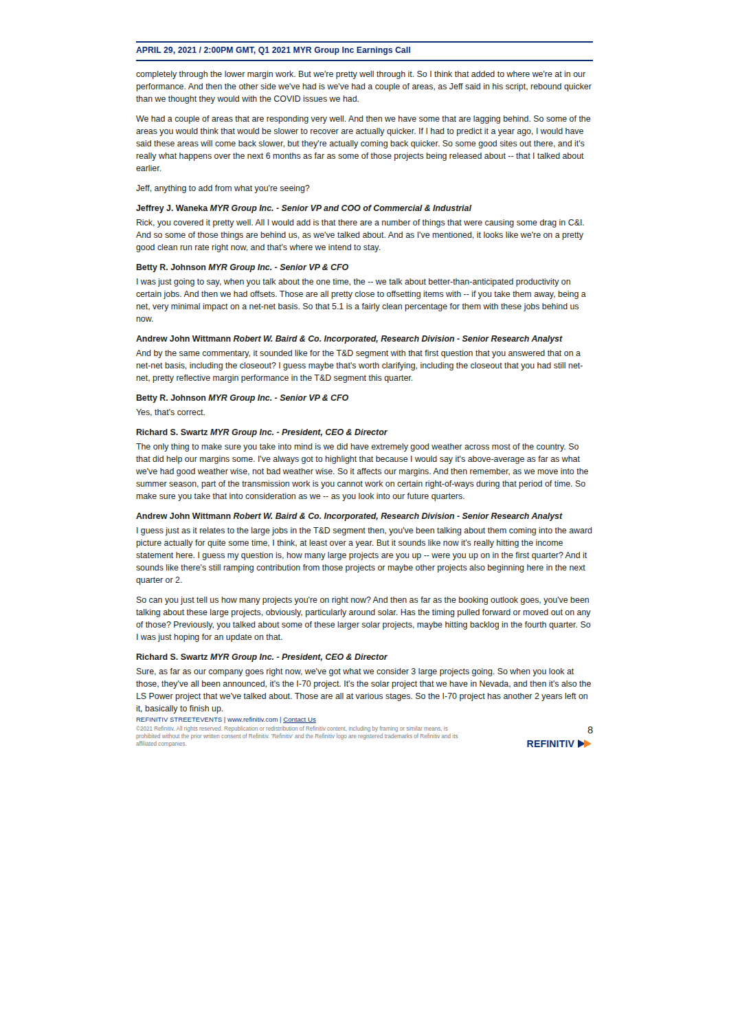APRIL 29, 2021 / 2:00PM GMT, Q1 2021 MYR Group Inc Earnings Call
completely through the lower margin work. But we're pretty well through it. So I think that added to where we're at in our performance. And then the other side we've had is we've had a couple of areas, as Jeff said in his script, rebound quicker than we thought they would with the COVID issues we had.
We had a couple of areas that are responding very well. And then we have some that are lagging behind. So some of the areas you would think that would be slower to recover are actually quicker. If I had to predict it a year ago, I would have said these areas will come back slower, but they're actually coming back quicker. So some good sites out there, and it's really what happens over the next 6 months as far as some of those projects being released about -- that I talked about earlier.
Jeff, anything to add from what you're seeing?
Jeffrey J. Waneka MYR Group Inc. - Senior VP and COO of Commercial & Industrial
Rick, you covered it pretty well. All I would add is that there are a number of things that were causing some drag in C&I. And so some of those things are behind us, as we've talked about. And as I've mentioned, it looks like we're on a pretty good clean run rate right now, and that's where we intend to stay.
Betty R. Johnson MYR Group Inc. - Senior VP & CFO
I was just going to say, when you talk about the one time, the -- we talk about better-than-anticipated productivity on certain jobs. And then we had offsets. Those are all pretty close to offsetting items with -- if you take them away, being a net, very minimal impact on a net-net basis. So that 5.1 is a fairly clean percentage for them with these jobs behind us now.
Andrew John Wittmann Robert W. Baird & Co. Incorporated, Research Division - Senior Research Analyst
And by the same commentary, it sounded like for the T&D segment with that first question that you answered that on a net-net basis, including the closeout? I guess maybe that's worth clarifying, including the closeout that you had still net-net, pretty reflective margin performance in the T&D segment this quarter.
Betty R. Johnson MYR Group Inc. - Senior VP & CFO
Yes, that's correct.
Richard S. Swartz MYR Group Inc. - President, CEO & Director
The only thing to make sure you take into mind is we did have extremely good weather across most of the country. So that did help our margins some. I've always got to highlight that because I would say it's above-average as far as what we've had good weather wise, not bad weather wise. So it affects our margins. And then remember, as we move into the summer season, part of the transmission work is you cannot work on certain right-of-ways during that period of time. So make sure you take that into consideration as we -- as you look into our future quarters.
Andrew John Wittmann Robert W. Baird & Co. Incorporated, Research Division - Senior Research Analyst
I guess just as it relates to the large jobs in the T&D segment then, you've been talking about them coming into the award picture actually for quite some time, I think, at least over a year. But it sounds like now it's really hitting the income statement here. I guess my question is, how many large projects are you up -- were you up on in the first quarter? And it sounds like there's still ramping contribution from those projects or maybe other projects also beginning here in the next quarter or 2.
So can you just tell us how many projects you're on right now? And then as far as the booking outlook goes, you've been talking about these large projects, obviously, particularly around solar. Has the timing pulled forward or moved out on any of those? Previously, you talked about some of these larger solar projects, maybe hitting backlog in the fourth quarter. So I was just hoping for an update on that.
Richard S. Swartz MYR Group Inc. - President, CEO & Director
Sure, as far as our company goes right now, we've got what we consider 3 large projects going. So when you look at those, they've all been announced, it's the I-70 project. It's the solar project that we have in Nevada, and then it's also the LS Power project that we've talked about. Those are all at various stages. So the I-70 project has another 2 years left on it, basically to finish up.
REFINITIV STREETEVENTS | www.refinitiv.com | Contact Us
©2021 Refinitiv. All rights reserved. Republication or redistribution of Refinitiv content, including by framing or similar means, is
prohibited without the prior written consent of Refinitiv. 'Refinitiv' and the Refinitiv logo are registered trademarks of Refinitiv and its
affiliated companies.
8
REFINITIV